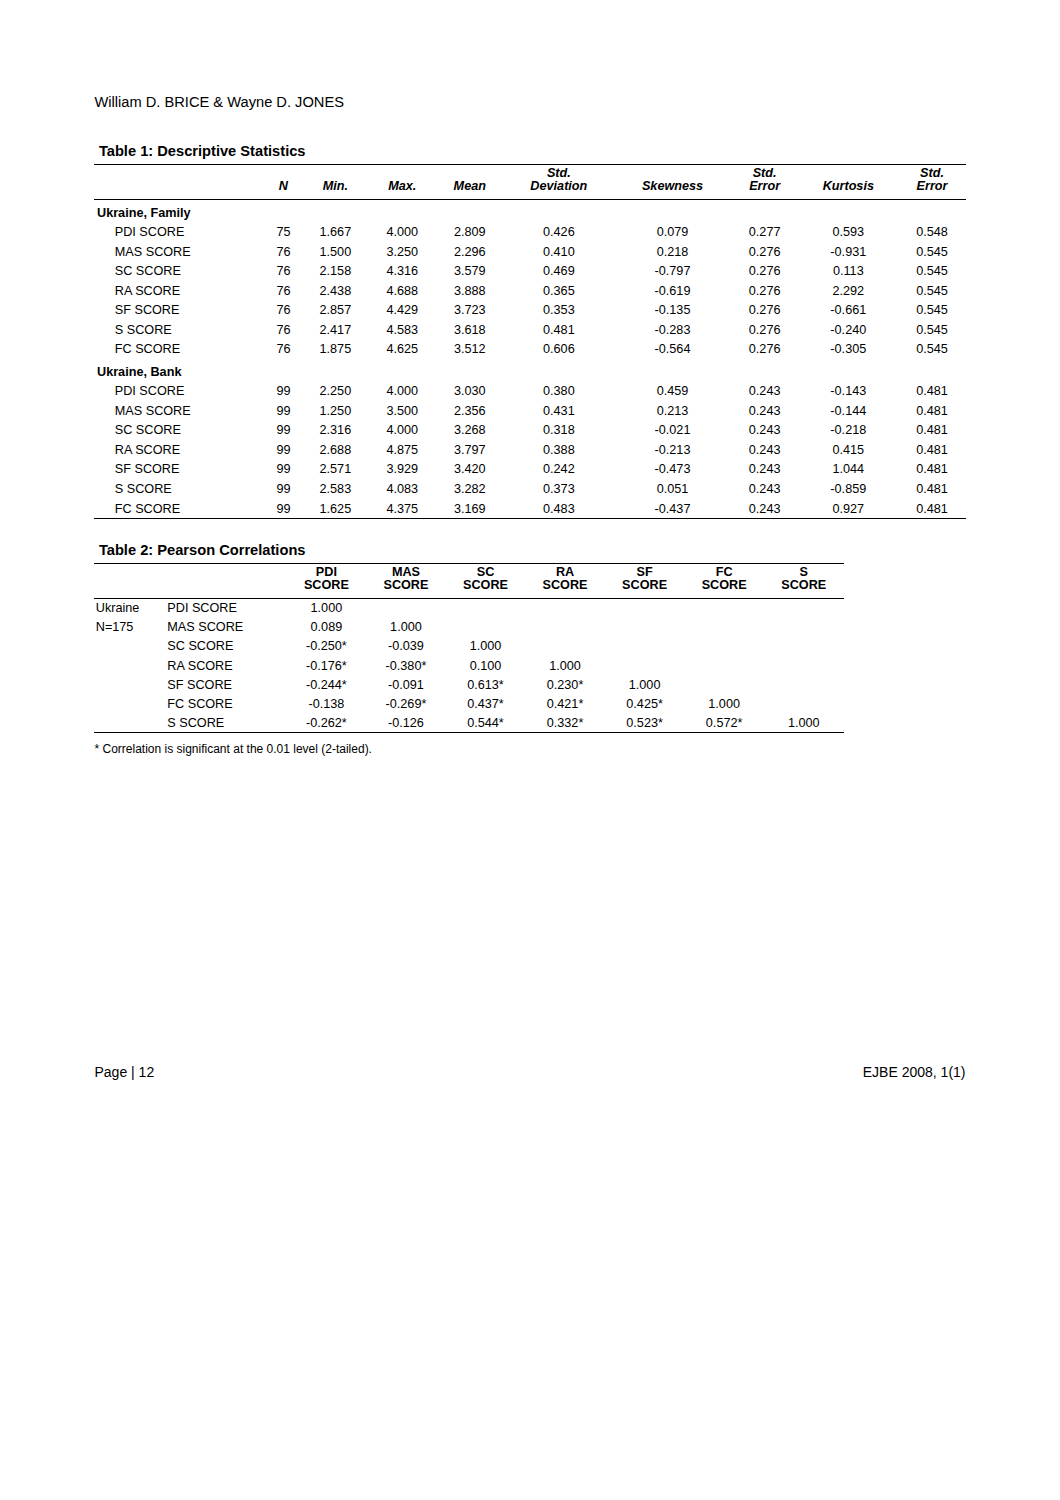William D. BRICE & Wayne D. JONES
Table 1: Descriptive Statistics
| | N | Min. | Max. | Mean | Std. Deviation | Skewness | Std. Error | Kurtosis | Std. Error |
| --- | --- | --- | --- | --- | --- | --- | --- | --- | --- |
| Ukraine, Family |
| PDI SCORE | 75 | 1.667 | 4.000 | 2.809 | 0.426 | 0.079 | 0.277 | 0.593 | 0.548 |
| MAS SCORE | 76 | 1.500 | 3.250 | 2.296 | 0.410 | 0.218 | 0.276 | -0.931 | 0.545 |
| SC SCORE | 76 | 2.158 | 4.316 | 3.579 | 0.469 | -0.797 | 0.276 | 0.113 | 0.545 |
| RA SCORE | 76 | 2.438 | 4.688 | 3.888 | 0.365 | -0.619 | 0.276 | 2.292 | 0.545 |
| SF SCORE | 76 | 2.857 | 4.429 | 3.723 | 0.353 | -0.135 | 0.276 | -0.661 | 0.545 |
| S SCORE | 76 | 2.417 | 4.583 | 3.618 | 0.481 | -0.283 | 0.276 | -0.240 | 0.545 |
| FC SCORE | 76 | 1.875 | 4.625 | 3.512 | 0.606 | -0.564 | 0.276 | -0.305 | 0.545 |
| Ukraine, Bank |
| PDI SCORE | 99 | 2.250 | 4.000 | 3.030 | 0.380 | 0.459 | 0.243 | -0.143 | 0.481 |
| MAS SCORE | 99 | 1.250 | 3.500 | 2.356 | 0.431 | 0.213 | 0.243 | -0.144 | 0.481 |
| SC SCORE | 99 | 2.316 | 4.000 | 3.268 | 0.318 | -0.021 | 0.243 | -0.218 | 0.481 |
| RA SCORE | 99 | 2.688 | 4.875 | 3.797 | 0.388 | -0.213 | 0.243 | 0.415 | 0.481 |
| SF SCORE | 99 | 2.571 | 3.929 | 3.420 | 0.242 | -0.473 | 0.243 | 1.044 | 0.481 |
| S SCORE | 99 | 2.583 | 4.083 | 3.282 | 0.373 | 0.051 | 0.243 | -0.859 | 0.481 |
| FC SCORE | 99 | 1.625 | 4.375 | 3.169 | 0.483 | -0.437 | 0.243 | 0.927 | 0.481 |
Table 2: Pearson Correlations
| | | PDI SCORE | MAS SCORE | SC SCORE | RA SCORE | SF SCORE | FC SCORE | S SCORE |
| --- | --- | --- | --- | --- | --- | --- | --- | --- |
| Ukraine | PDI SCORE | 1.000 | | | | | | |
| N=175 | MAS SCORE | 0.089 | 1.000 | | | | | |
| | SC SCORE | -0.250* | -0.039 | 1.000 | | | | |
| | RA SCORE | -0.176* | -0.380* | 0.100 | 1.000 | | | |
| | SF SCORE | -0.244* | -0.091 | 0.613* | 0.230* | 1.000 | | |
| | FC SCORE | -0.138 | -0.269* | 0.437* | 0.421* | 0.425* | 1.000 | |
| | S SCORE | -0.262* | -0.126 | 0.544* | 0.332* | 0.523* | 0.572* | 1.000 |
* Correlation is significant at the 0.01 level (2-tailed).
Page | 12 EJBE 2008, 1(1)